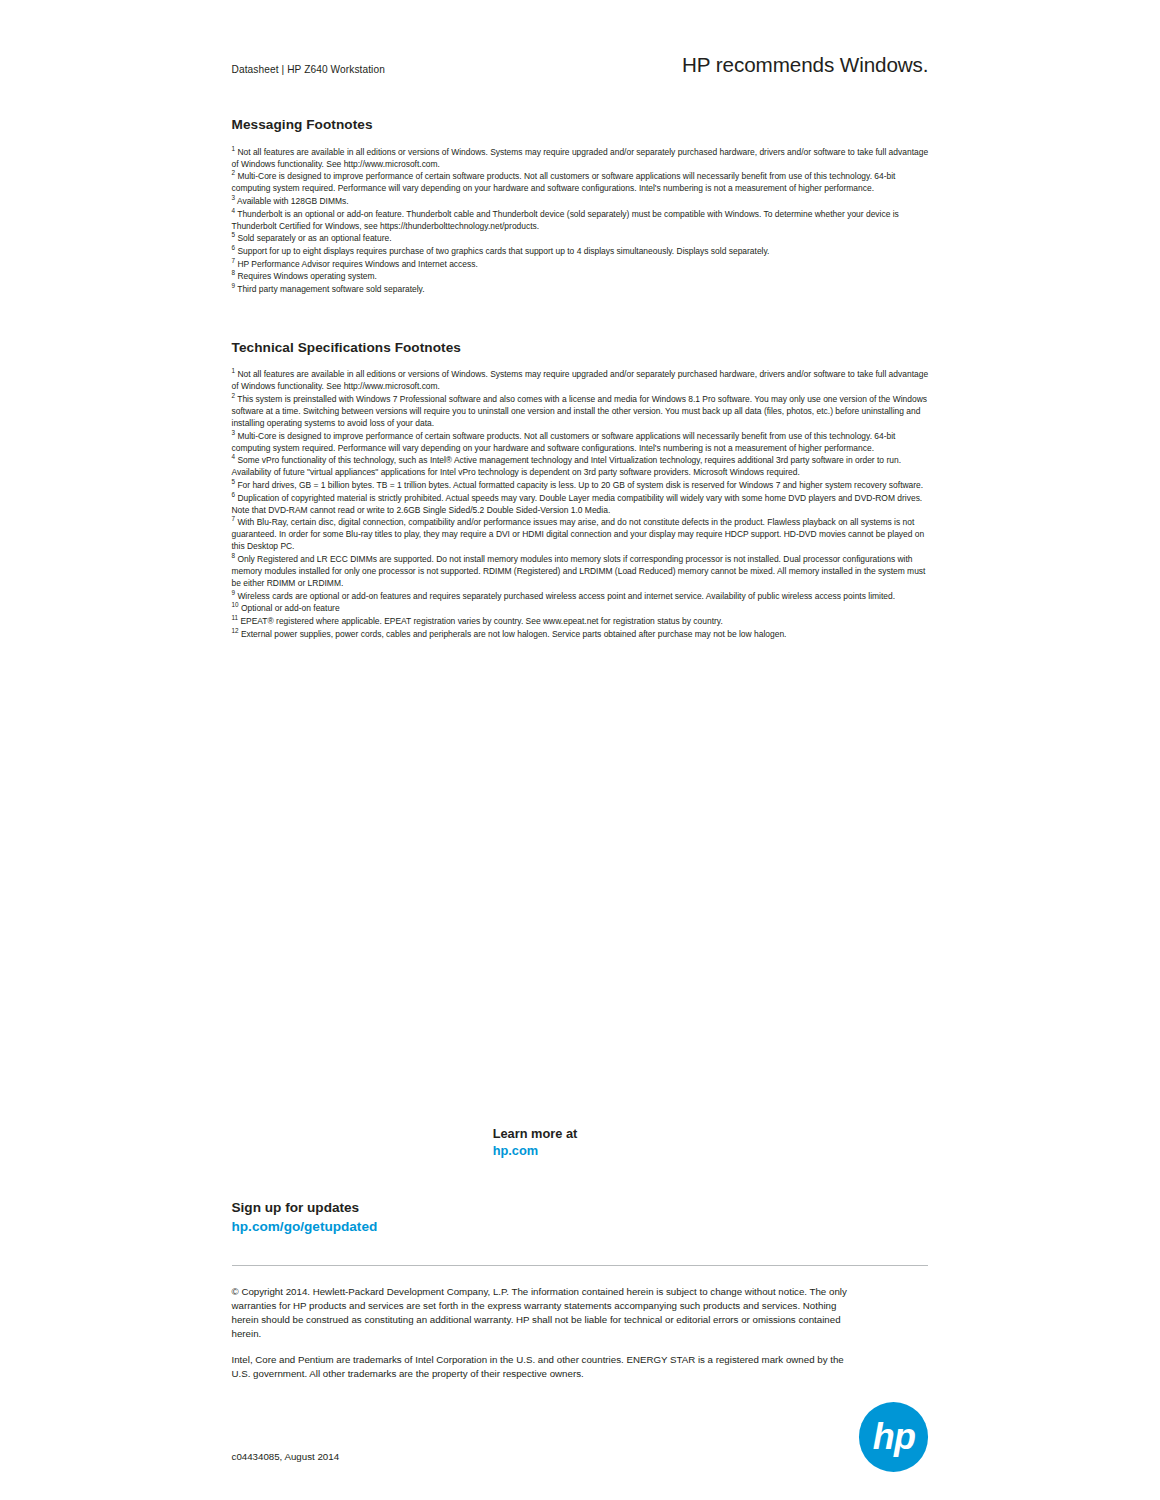Datasheet | HP Z640 Workstation
HP recommends Windows.
Messaging Footnotes
1 Not all features are available in all editions or versions of Windows. Systems may require upgraded and/or separately purchased hardware, drivers and/or software to take full advantage of Windows functionality. See http://www.microsoft.com.
2 Multi-Core is designed to improve performance of certain software products. Not all customers or software applications will necessarily benefit from use of this technology. 64-bit computing system required. Performance will vary depending on your hardware and software configurations. Intel's numbering is not a measurement of higher performance.
3 Available with 128GB DIMMs.
4 Thunderbolt is an optional or add-on feature. Thunderbolt cable and Thunderbolt device (sold separately) must be compatible with Windows. To determine whether your device is Thunderbolt Certified for Windows, see https://thunderbolttechnology.net/products.
5 Sold separately or as an optional feature.
6 Support for up to eight displays requires purchase of two graphics cards that support up to 4 displays simultaneously. Displays sold separately.
7 HP Performance Advisor requires Windows and Internet access.
8 Requires Windows operating system.
9 Third party management software sold separately.
Technical Specifications Footnotes
1 Not all features are available in all editions or versions of Windows. Systems may require upgraded and/or separately purchased hardware, drivers and/or software to take full advantage of Windows functionality. See http://www.microsoft.com.
2 This system is preinstalled with Windows 7 Professional software and also comes with a license and media for Windows 8.1 Pro software. You may only use one version of the Windows software at a time. Switching between versions will require you to uninstall one version and install the other version. You must back up all data (files, photos, etc.) before uninstalling and installing operating systems to avoid loss of your data.
3 Multi-Core is designed to improve performance of certain software products. Not all customers or software applications will necessarily benefit from use of this technology. 64-bit computing system required. Performance will vary depending on your hardware and software configurations. Intel's numbering is not a measurement of higher performance.
4 Some vPro functionality of this technology, such as Intel® Active management technology and Intel Virtualization technology, requires additional 3rd party software in order to run. Availability of future "virtual appliances" applications for Intel vPro technology is dependent on 3rd party software providers. Microsoft Windows required.
5 For hard drives, GB = 1 billion bytes. TB = 1 trillion bytes. Actual formatted capacity is less. Up to 20 GB of system disk is reserved for Windows 7 and higher system recovery software.
6 Duplication of copyrighted material is strictly prohibited. Actual speeds may vary. Double Layer media compatibility will widely vary with some home DVD players and DVD-ROM drives. Note that DVD-RAM cannot read or write to 2.6GB Single Sided/5.2 Double Sided-Version 1.0 Media.
7 With Blu-Ray, certain disc, digital connection, compatibility and/or performance issues may arise, and do not constitute defects in the product. Flawless playback on all systems is not guaranteed. In order for some Blu-ray titles to play, they may require a DVI or HDMI digital connection and your display may require HDCP support. HD-DVD movies cannot be played on this Desktop PC.
8 Only Registered and LR ECC DIMMs are supported. Do not install memory modules into memory slots if corresponding processor is not installed. Dual processor configurations with memory modules installed for only one processor is not supported. RDIMM (Registered) and LRDIMM (Load Reduced) memory cannot be mixed. All memory installed in the system must be either RDIMM or LRDIMM.
9 Wireless cards are optional or add-on features and requires separately purchased wireless access point and internet service. Availability of public wireless access points limited.
10 Optional or add-on feature
11 EPEAT® registered where applicable. EPEAT registration varies by country. See www.epeat.net for registration status by country.
12 External power supplies, power cords, cables and peripherals are not low halogen. Service parts obtained after purchase may not be low halogen.
Learn more at
hp.com
Sign up for updates
hp.com/go/getupdated
© Copyright 2014. Hewlett-Packard Development Company, L.P. The information contained herein is subject to change without notice. The only warranties for HP products and services are set forth in the express warranty statements accompanying such products and services. Nothing herein should be construed as constituting an additional warranty. HP shall not be liable for technical or editorial errors or omissions contained herein.
Intel, Core and Pentium are trademarks of Intel Corporation in the U.S. and other countries. ENERGY STAR is a registered mark owned by the U.S. government. All other trademarks are the property of their respective owners.
c04434085, August 2014
hp